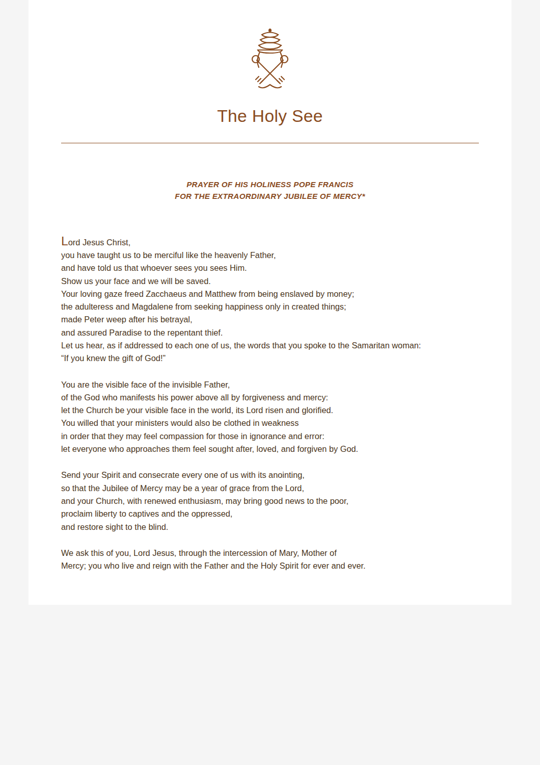The Holy See
Prayer of His Holiness Pope Francis
for the Extraordinary Jubilee of Mercy*
Lord Jesus Christ,
you have taught us to be merciful like the heavenly Father,
and have told us that whoever sees you sees Him.
Show us your face and we will be saved.
Your loving gaze freed Zacchaeus and Matthew from being enslaved by money;
the adulteress and Magdalene from seeking happiness only in created things;
made Peter weep after his betrayal,
and assured Paradise to the repentant thief.
Let us hear, as if addressed to each one of us, the words that you spoke to the Samaritan woman:
“If you knew the gift of God!”
You are the visible face of the invisible Father,
of the God who manifests his power above all by forgiveness and mercy:
let the Church be your visible face in the world, its Lord risen and glorified.
You willed that your ministers would also be clothed in weakness
in order that they may feel compassion for those in ignorance and error:
let everyone who approaches them feel sought after, loved, and forgiven by God.
Send your Spirit and consecrate every one of us with its anointing,
so that the Jubilee of Mercy may be a year of grace from the Lord,
and your Church, with renewed enthusiasm, may bring good news to the poor,
proclaim liberty to captives and the oppressed,
and restore sight to the blind.
We ask this of you, Lord Jesus, through the intercession of Mary, Mother of
Mercy; you who live and reign with the Father and the Holy Spirit for ever and ever.